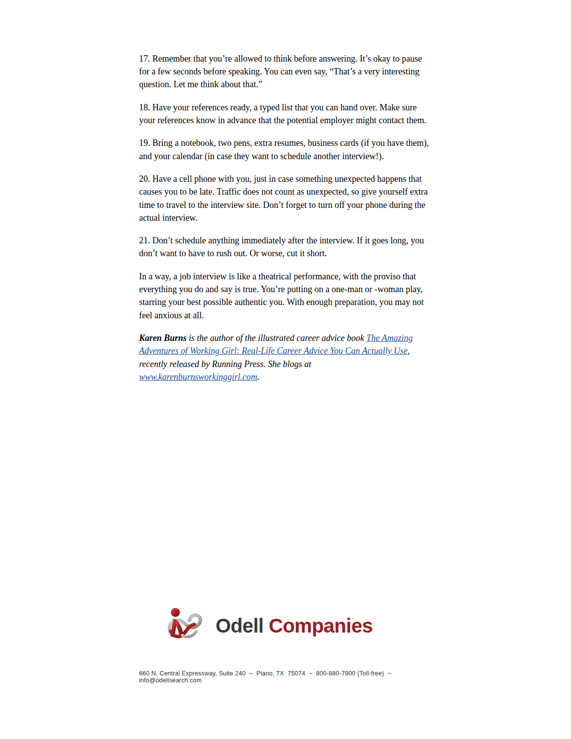17. Remember that you’re allowed to think before answering. It’s okay to pause for a few seconds before speaking. You can even say, “That’s a very interesting question. Let me think about that.”
18. Have your references ready, a typed list that you can hand over. Make sure your references know in advance that the potential employer might contact them.
19. Bring a notebook, two pens, extra resumes, business cards (if you have them), and your calendar (in case they want to schedule another interview!).
20. Have a cell phone with you, just in case something unexpected happens that causes you to be late. Traffic does not count as unexpected, so give yourself extra time to travel to the interview site. Don’t forget to turn off your phone during the actual interview.
21. Don’t schedule anything immediately after the interview. If it goes long, you don’t want to have to rush out. Or worse, cut it short.
In a way, a job interview is like a theatrical performance, with the proviso that everything you do and say is true. You’re putting on a one-man or -woman play, starring your best possible authentic you. With enough preparation, you may not feel anxious at all.
Karen Burns is the author of the illustrated career advice book The Amazing Adventures of Working Girl: Real-Life Career Advice You Can Actually Use, recently released by Running Press. She blogs at www.karenburnsworkinggirl.com.
Odell Companies
660 N. Central Expressway, Suite 240 ~ Plano, TX 75074 ~ 800-880-7900 (Toll-free) ~ info@odellsearch.com